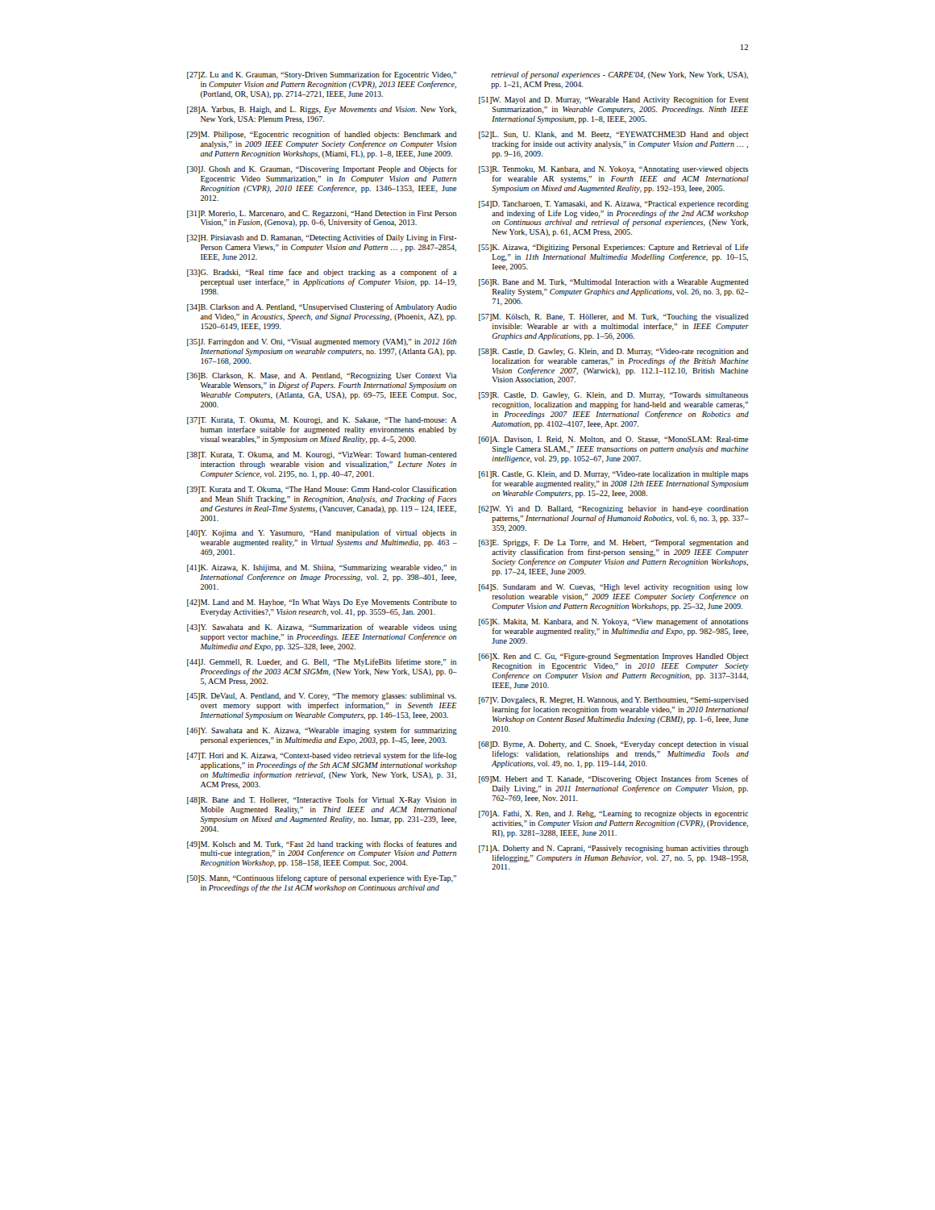12
[27]
Z. Lu and K. Grauman, “Story-Driven Summarization for Egocentric Video,” in Computer Vision and Pattern Recognition (CVPR), 2013 IEEE Conference, (Portland, OR, USA), pp. 2714–2721, IEEE, June 2013.
[28]
A. Yarbus, B. Haigh, and L. Riggs, Eye Movements and Vision. New York, New York, USA: Plenum Press, 1967.
[29]
M. Philipose, “Egocentric recognition of handled objects: Benchmark and analysis,” in 2009 IEEE Computer Society Conference on Computer Vision and Pattern Recognition Workshops, (Miami, FL), pp. 1–8, IEEE, June 2009.
[30]
J. Ghosh and K. Grauman, “Discovering Important People and Objects for Egocentric Video Summarization,” in In Computer Vision and Pattern Recognition (CVPR), 2010 IEEE Conference, pp. 1346–1353, IEEE, June 2012.
[31]
P. Morerio, L. Marcenaro, and C. Regazzoni, “Hand Detection in First Person Vision,” in Fusion, (Genova), pp. 0–6, University of Genoa, 2013.
[32]
H. Pirsiavash and D. Ramanan, “Detecting Activities of Daily Living in First-Person Camera Views,” in Computer Vision and Pattern … , pp. 2847–2854, IEEE, June 2012.
[33]
G. Bradski, “Real time face and object tracking as a component of a perceptual user interface,” in Applications of Computer Vision, pp. 14–19, 1998.
[34]
B. Clarkson and A. Pentland, “Unsupervised Clustering of Ambulatory Audio and Video,” in Acoustics, Speech, and Signal Processing, (Phoenix, AZ), pp. 1520–6149, IEEE, 1999.
[35]
J. Farringdon and V. Oni, “Visual augmented memory (VAM),” in 2012 16th International Symposium on wearable computers, no. 1997, (Atlanta GA), pp. 167–168, 2000.
[36]
B. Clarkson, K. Mase, and A. Pentland, “Recognizing User Context Via Wearable Wensors,” in Digest of Papers. Fourth International Symposium on Wearable Computers, (Atlanta, GA, USA), pp. 69–75, IEEE Comput. Soc, 2000.
[37]
T. Kurata, T. Okuma, M. Kourogi, and K. Sakaue, “The hand-mouse: A human interface suitable for augmented reality environments enabled by visual wearables,” in Symposium on Mixed Reality, pp. 4–5, 2000.
[38]
T. Kurata, T. Okuma, and M. Kourogi, “VizWear: Toward human-centered interaction through wearable vision and visualization,” Lecture Notes in Computer Science, vol. 2195, no. 1, pp. 40–47, 2001.
[39]
T. Kurata and T. Okuma, “The Hand Mouse: Gmm Hand-color Classification and Mean Shift Tracking,” in Recognition, Analysis, and Tracking of Faces and Gestures in Real-Time Systems, (Vancuver, Canada), pp. 119 – 124, IEEE, 2001.
[40]
Y. Kojima and Y. Yasumuro, “Hand manipulation of virtual objects in wearable augmented reality,” in Virtual Systems and Multimedia, pp. 463 – 469, 2001.
[41]
K. Aizawa, K. Ishijima, and M. Shiina, “Summarizing wearable video,” in International Conference on Image Processing, vol. 2, pp. 398–401, Ieee, 2001.
[42]
M. Land and M. Hayhoe, “In What Ways Do Eye Movements Contribute to Everyday Activities?,” Vision research, vol. 41, pp. 3559–65, Jan. 2001.
[43]
Y. Sawahata and K. Aizawa, “Summarization of wearable videos using support vector machine,” in Proceedings. IEEE International Conference on Multimedia and Expo, pp. 325–328, Ieee, 2002.
[44]
J. Gemmell, R. Lueder, and G. Bell, “The MyLifeBits lifetime store,” in Proceedings of the 2003 ACM SIGMm, (New York, New York, USA), pp. 0–5, ACM Press, 2002.
[45]
R. DeVaul, A. Pentland, and V. Corey, “The memory glasses: subliminal vs. overt memory support with imperfect information,” in Seventh IEEE International Symposium on Wearable Computers, pp. 146–153, Ieee, 2003.
[46]
Y. Sawahata and K. Aizawa, “Wearable imaging system for summarizing personal experiences,” in Multimedia and Expo, 2003, pp. I–45, Ieee, 2003.
[47]
T. Hori and K. Aizawa, “Context-based video retrieval system for the life-log applications,” in Proceedings of the 5th ACM SIGMM international workshop on Multimedia information retrieval, (New York, New York, USA), p. 31, ACM Press, 2003.
[48]
R. Bane and T. Hollerer, “Interactive Tools for Virtual X-Ray Vision in Mobile Augmented Reality,” in Third IEEE and ACM International Symposium on Mixed and Augmented Reality, no. Ismar, pp. 231–239, Ieee, 2004.
[49]
M. Kolsch and M. Turk, “Fast 2d hand tracking with flocks of features and multi-cue integration,” in 2004 Conference on Computer Vision and Pattern Recognition Workshop, pp. 158–158, IEEE Comput. Soc, 2004.
[50]
S. Mann, “Continuous lifelong capture of personal experience with Eye-Tap,” in Proceedings of the the 1st ACM workshop on Continuous archival and
retrieval of personal experiences - CARPE'04, (New York, New York, USA), pp. 1–21, ACM Press, 2004.
[51]
W. Mayol and D. Murray, “Wearable Hand Activity Recognition for Event Summarization,” in Wearable Computers, 2005. Proceedings. Ninth IEEE International Symposium, pp. 1–8, IEEE, 2005.
[52]
L. Sun, U. Klank, and M. Beetz, “EYEWATCHME3D Hand and object tracking for inside out activity analysis,” in Computer Vision and Pattern … , pp. 9–16, 2009.
[53]
R. Tenmoku, M. Kanbara, and N. Yokoya, “Annotating user-viewed objects for wearable AR systems,” in Fourth IEEE and ACM International Symposium on Mixed and Augmented Reality, pp. 192–193, Ieee, 2005.
[54]
D. Tancharoen, T. Yamasaki, and K. Aizawa, “Practical experience recording and indexing of Life Log video,” in Proceedings of the 2nd ACM workshop on Continuous archival and retrieval of personal experiences, (New York, New York, USA), p. 61, ACM Press, 2005.
[55]
K. Aizawa, “Digitizing Personal Experiences: Capture and Retrieval of Life Log,” in 11th International Multimedia Modelling Conference, pp. 10–15, Ieee, 2005.
[56]
R. Bane and M. Turk, “Multimodal Interaction with a Wearable Augmented Reality System,” Computer Graphics and Applications, vol. 26, no. 3, pp. 62–71, 2006.
[57]
M. Kölsch, R. Bane, T. Höllerer, and M. Turk, “Touching the visualized invisible: Wearable ar with a multimodal interface,” in IEEE Computer Graphics and Applications, pp. 1–56, 2006.
[58]
R. Castle, D. Gawley, G. Klein, and D. Murray, “Video-rate recognition and localization for wearable cameras,” in Procedings of the British Machine Vision Conference 2007, (Warwick), pp. 112.1–112.10, British Machine Vision Association, 2007.
[59]
R. Castle, D. Gawley, G. Klein, and D. Murray, “Towards simultaneous recognition, localization and mapping for hand-held and wearable cameras,” in Proceedings 2007 IEEE International Conference on Robotics and Automation, pp. 4102–4107, Ieee, Apr. 2007.
[60]
A. Davison, I. Reid, N. Molton, and O. Stasse, “MonoSLAM: Real-time Single Camera SLAM.,” IEEE transactions on pattern analysis and machine intelligence, vol. 29, pp. 1052–67, June 2007.
[61]
R. Castle, G. Klein, and D. Murray, “Video-rate localization in multiple maps for wearable augmented reality,” in 2008 12th IEEE International Symposium on Wearable Computers, pp. 15–22, Ieee, 2008.
[62]
W. Yi and D. Ballard, “Recognizing behavior in hand-eye coordination patterns,” International Journal of Humanoid Robotics, vol. 6, no. 3, pp. 337–359, 2009.
[63]
E. Spriggs, F. De La Torre, and M. Hebert, “Temporal segmentation and activity classification from first-person sensing,” in 2009 IEEE Computer Society Conference on Computer Vision and Pattern Recognition Workshops, pp. 17–24, IEEE, June 2009.
[64]
S. Sundaram and W. Cuevas, “High level activity recognition using low resolution wearable vision,” 2009 IEEE Computer Society Conference on Computer Vision and Pattern Recognition Workshops, pp. 25–32, June 2009.
[65]
K. Makita, M. Kanbara, and N. Yokoya, “View management of annotations for wearable augmented reality,” in Multimedia and Expo, pp. 982–985, Ieee, June 2009.
[66]
X. Ren and C. Gu, “Figure-ground Segmentation Improves Handled Object Recognition in Egocentric Video,” in 2010 IEEE Computer Society Conference on Computer Vision and Pattern Recognition, pp. 3137–3144, IEEE, June 2010.
[67]
V. Dovgalecs, R. Megret, H. Wannous, and Y. Berthoumieu, “Semi-supervised learning for location recognition from wearable video,” in 2010 International Workshop on Content Based Multimedia Indexing (CBMI), pp. 1–6, Ieee, June 2010.
[68]
D. Byrne, A. Doherty, and C. Snoek, “Everyday concept detection in visual lifelogs: validation, relationships and trends,” Multimedia Tools and Applications, vol. 49, no. 1, pp. 119–144, 2010.
[69]
M. Hebert and T. Kanade, “Discovering Object Instances from Scenes of Daily Living,” in 2011 International Conference on Computer Vision, pp. 762–769, Ieee, Nov. 2011.
[70]
A. Fathi, X. Ren, and J. Rehg, “Learning to recognize objects in egocentric activities,” in Computer Vision and Pattern Recognition (CVPR), (Providence, RI), pp. 3281–3288, IEEE, June 2011.
[71]
A. Doherty and N. Caprani, “Passively recognising human activities through lifelogging,” Computers in Human Behavior, vol. 27, no. 5, pp. 1948–1958, 2011.